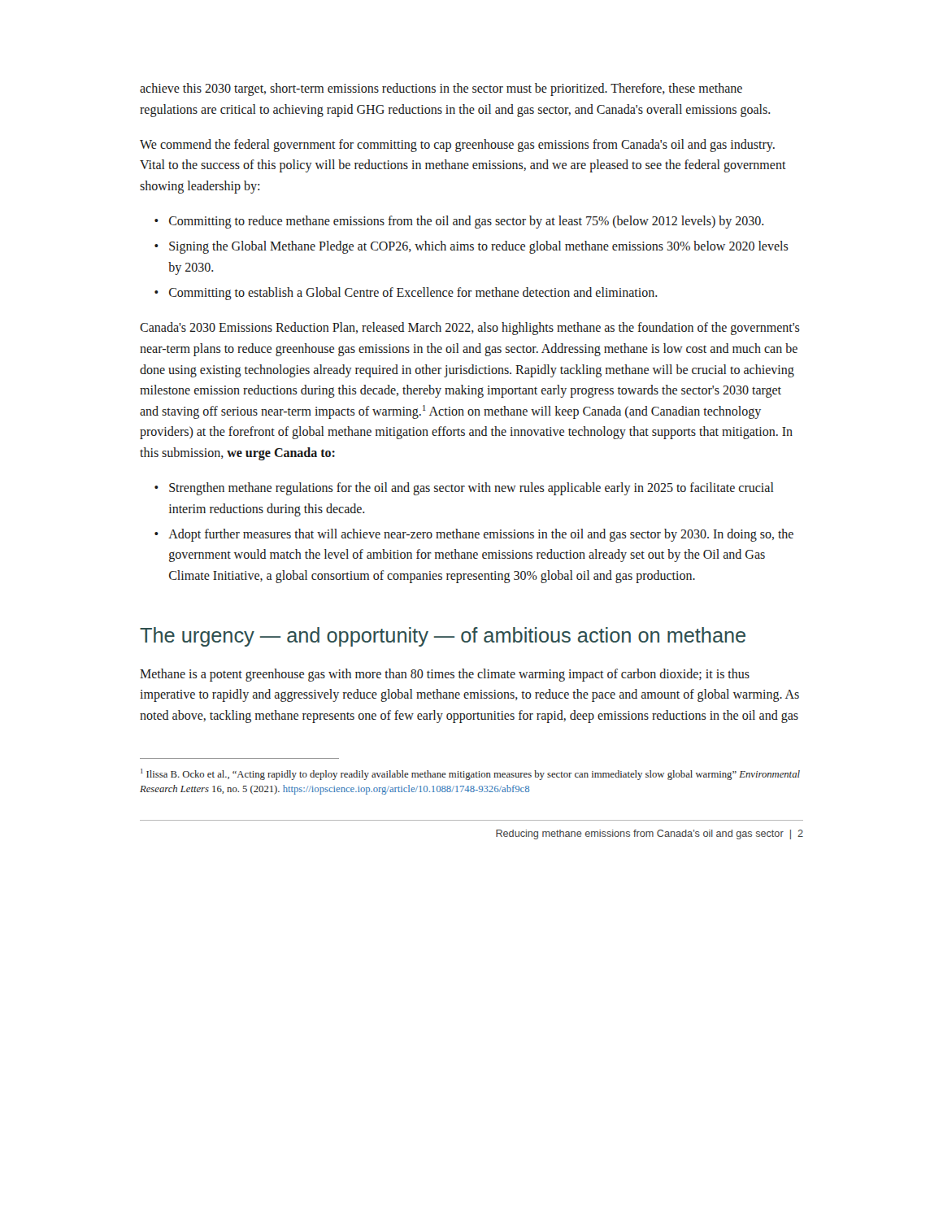achieve this 2030 target, short-term emissions reductions in the sector must be prioritized. Therefore, these methane regulations are critical to achieving rapid GHG reductions in the oil and gas sector, and Canada's overall emissions goals.
We commend the federal government for committing to cap greenhouse gas emissions from Canada's oil and gas industry. Vital to the success of this policy will be reductions in methane emissions, and we are pleased to see the federal government showing leadership by:
Committing to reduce methane emissions from the oil and gas sector by at least 75% (below 2012 levels) by 2030.
Signing the Global Methane Pledge at COP26, which aims to reduce global methane emissions 30% below 2020 levels by 2030.
Committing to establish a Global Centre of Excellence for methane detection and elimination.
Canada's 2030 Emissions Reduction Plan, released March 2022, also highlights methane as the foundation of the government's near-term plans to reduce greenhouse gas emissions in the oil and gas sector. Addressing methane is low cost and much can be done using existing technologies already required in other jurisdictions. Rapidly tackling methane will be crucial to achieving milestone emission reductions during this decade, thereby making important early progress towards the sector's 2030 target and staving off serious near-term impacts of warming.1 Action on methane will keep Canada (and Canadian technology providers) at the forefront of global methane mitigation efforts and the innovative technology that supports that mitigation. In this submission, we urge Canada to:
Strengthen methane regulations for the oil and gas sector with new rules applicable early in 2025 to facilitate crucial interim reductions during this decade.
Adopt further measures that will achieve near-zero methane emissions in the oil and gas sector by 2030. In doing so, the government would match the level of ambition for methane emissions reduction already set out by the Oil and Gas Climate Initiative, a global consortium of companies representing 30% global oil and gas production.
The urgency — and opportunity — of ambitious action on methane
Methane is a potent greenhouse gas with more than 80 times the climate warming impact of carbon dioxide; it is thus imperative to rapidly and aggressively reduce global methane emissions, to reduce the pace and amount of global warming. As noted above, tackling methane represents one of few early opportunities for rapid, deep emissions reductions in the oil and gas
1 Ilissa B. Ocko et al., “Acting rapidly to deploy readily available methane mitigation measures by sector can immediately slow global warming” Environmental Research Letters 16, no. 5 (2021). https://iopscience.iop.org/article/10.1088/1748-9326/abf9c8
Reducing methane emissions from Canada's oil and gas sector | 2